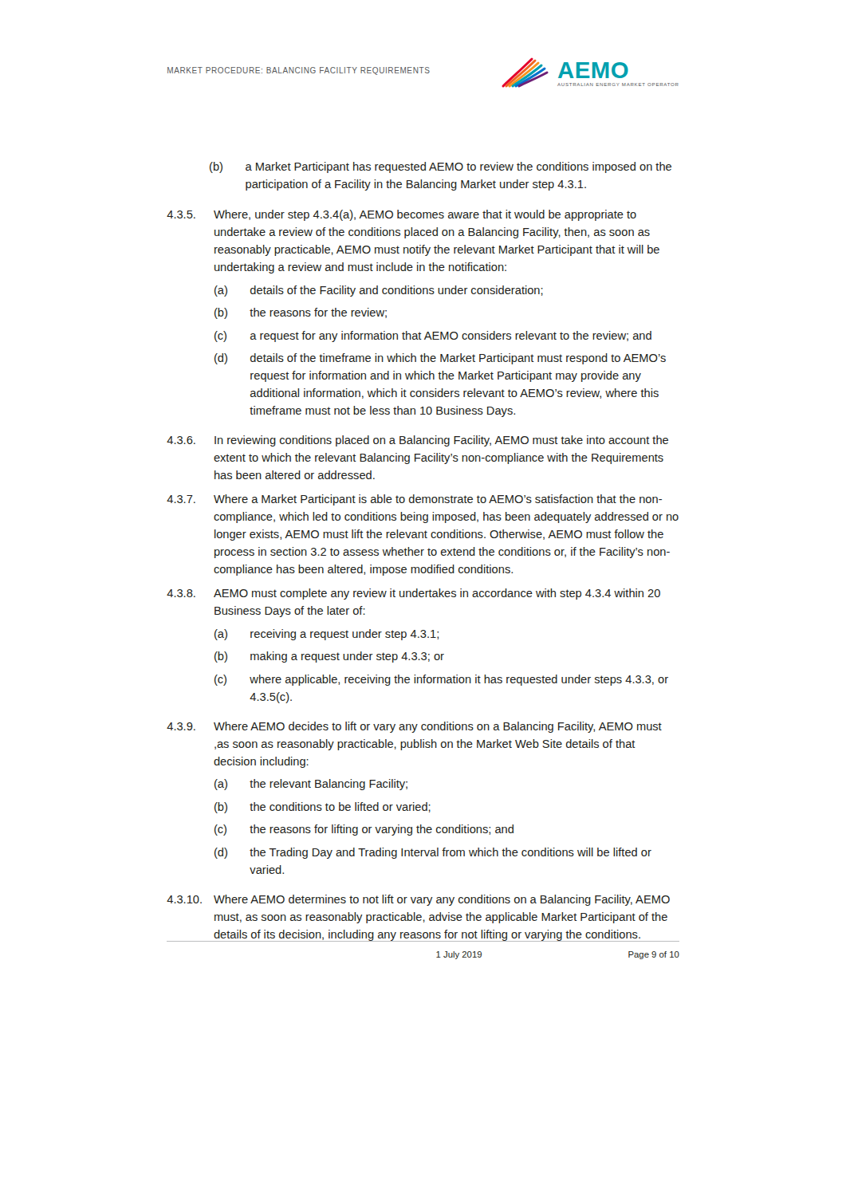Market Procedure: Balancing Facility Requirements
AEMO AUSTRALIAN ENERGY MARKET OPERATOR
(b)
a Market Participant has requested AEMO to review the conditions imposed on the participation of a Facility in the Balancing Market under step 4.3.1.
4.3.5.
Where, under step 4.3.4(a), AEMO becomes aware that it would be appropriate to undertake a review of the conditions placed on a Balancing Facility, then, as soon as reasonably practicable, AEMO must notify the relevant Market Participant that it will be undertaking a review and must include in the notification:
(a) details of the Facility and conditions under consideration;
(b) the reasons for the review;
(c) a request for any information that AEMO considers relevant to the review; and
(d) details of the timeframe in which the Market Participant must respond to AEMO’s request for information and in which the Market Participant may provide any additional information, which it considers relevant to AEMO’s review, where this timeframe must not be less than 10 Business Days.
4.3.6.
In reviewing conditions placed on a Balancing Facility, AEMO must take into account the extent to which the relevant Balancing Facility’s non-compliance with the Requirements has been altered or addressed.
4.3.7.
Where a Market Participant is able to demonstrate to AEMO’s satisfaction that the non-compliance, which led to conditions being imposed, has been adequately addressed or no longer exists, AEMO must lift the relevant conditions. Otherwise, AEMO must follow the process in section 3.2 to assess whether to extend the conditions or, if the Facility’s non-compliance has been altered, impose modified conditions.
4.3.8.
AEMO must complete any review it undertakes in accordance with step 4.3.4 within 20 Business Days of the later of:
(a) receiving a request under step 4.3.1;
(b) making a request under step 4.3.3; or
(c) where applicable, receiving the information it has requested under steps 4.3.3, or 4.3.5(c).
4.3.9.
Where AEMO decides to lift or vary any conditions on a Balancing Facility, AEMO must ,as soon as reasonably practicable, publish on the Market Web Site details of that decision including:
(a) the relevant Balancing Facility;
(b) the conditions to be lifted or varied;
(c) the reasons for lifting or varying the conditions; and
(d) the Trading Day and Trading Interval from which the conditions will be lifted or varied.
4.3.10.
Where AEMO determines to not lift or vary any conditions on a Balancing Facility, AEMO must, as soon as reasonably practicable, advise the applicable Market Participant of the details of its decision, including any reasons for not lifting or varying the conditions.
1 July 2019
Page 9 of 10